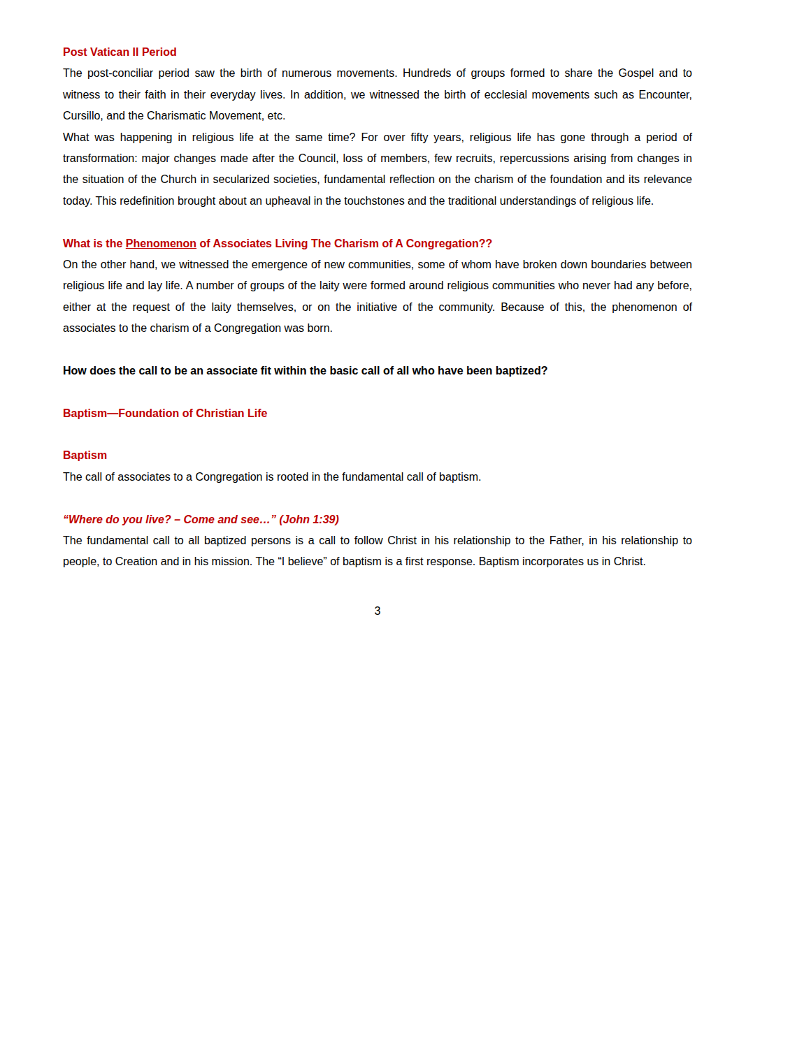Post Vatican II Period
The post-conciliar period saw the birth of numerous movements. Hundreds of groups formed to share the Gospel and to witness to their faith in their everyday lives. In addition, we witnessed the birth of ecclesial movements such as Encounter, Cursillo, and the Charismatic Movement, etc.
What was happening in religious life at the same time? For over fifty years, religious life has gone through a period of transformation: major changes made after the Council, loss of members, few recruits, repercussions arising from changes in the situation of the Church in secularized societies, fundamental reflection on the charism of the foundation and its relevance today. This redefinition brought about an upheaval in the touchstones and the traditional understandings of religious life.
What is the Phenomenon of Associates Living The Charism of A Congregation??
On the other hand, we witnessed the emergence of new communities, some of whom have broken down boundaries between religious life and lay life. A number of groups of the laity were formed around religious communities who never had any before, either at the request of the laity themselves, or on the initiative of the community. Because of this, the phenomenon of associates to the charism of a Congregation was born.
How does the call to be an associate fit within the basic call of all who have been baptized?
Baptism—Foundation of Christian Life
Baptism
The call of associates to a Congregation is rooted in the fundamental call of baptism.
“Where do you live? – Come and see…” (John 1:39)
The fundamental call to all baptized persons is a call to follow Christ in his relationship to the Father, in his relationship to people, to Creation and in his mission. The “I believe” of baptism is a first response. Baptism incorporates us in Christ.
3